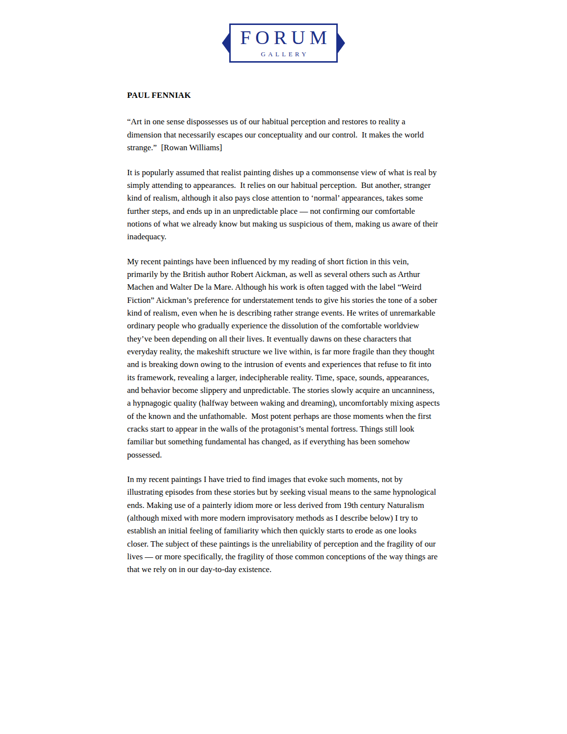FORUM
GALLERY
PAUL FENNIAK
“Art in one sense dispossesses us of our habitual perception and restores to reality a dimension that necessarily escapes our conceptuality and our control. It makes the world strange.” [Rowan Williams]
It is popularly assumed that realist painting dishes up a commonsense view of what is real by simply attending to appearances. It relies on our habitual perception. But another, stranger kind of realism, although it also pays close attention to ‘normal’ appearances, takes some further steps, and ends up in an unpredictable place — not confirming our comfortable notions of what we already know but making us suspicious of them, making us aware of their inadequacy.
My recent paintings have been influenced by my reading of short fiction in this vein, primarily by the British author Robert Aickman, as well as several others such as Arthur Machen and Walter De la Mare. Although his work is often tagged with the label “Weird Fiction” Aickman’s preference for understatement tends to give his stories the tone of a sober kind of realism, even when he is describing rather strange events. He writes of unremarkable ordinary people who gradually experience the dissolution of the comfortable worldview they’ve been depending on all their lives. It eventually dawns on these characters that everyday reality, the makeshift structure we live within, is far more fragile than they thought and is breaking down owing to the intrusion of events and experiences that refuse to fit into its framework, revealing a larger, indecipherable reality. Time, space, sounds, appearances, and behavior become slippery and unpredictable. The stories slowly acquire an uncanniness, a hypnagogic quality (halfway between waking and dreaming), uncomfortably mixing aspects of the known and the unfathomable. Most potent perhaps are those moments when the first cracks start to appear in the walls of the protagonist’s mental fortress. Things still look familiar but something fundamental has changed, as if everything has been somehow possessed.
In my recent paintings I have tried to find images that evoke such moments, not by illustrating episodes from these stories but by seeking visual means to the same hypnological ends. Making use of a painterly idiom more or less derived from 19th century Naturalism (although mixed with more modern improvisatory methods as I describe below) I try to establish an initial feeling of familiarity which then quickly starts to erode as one looks closer. The subject of these paintings is the unreliability of perception and the fragility of our lives — or more specifically, the fragility of those common conceptions of the way things are that we rely on in our day-to-day existence.